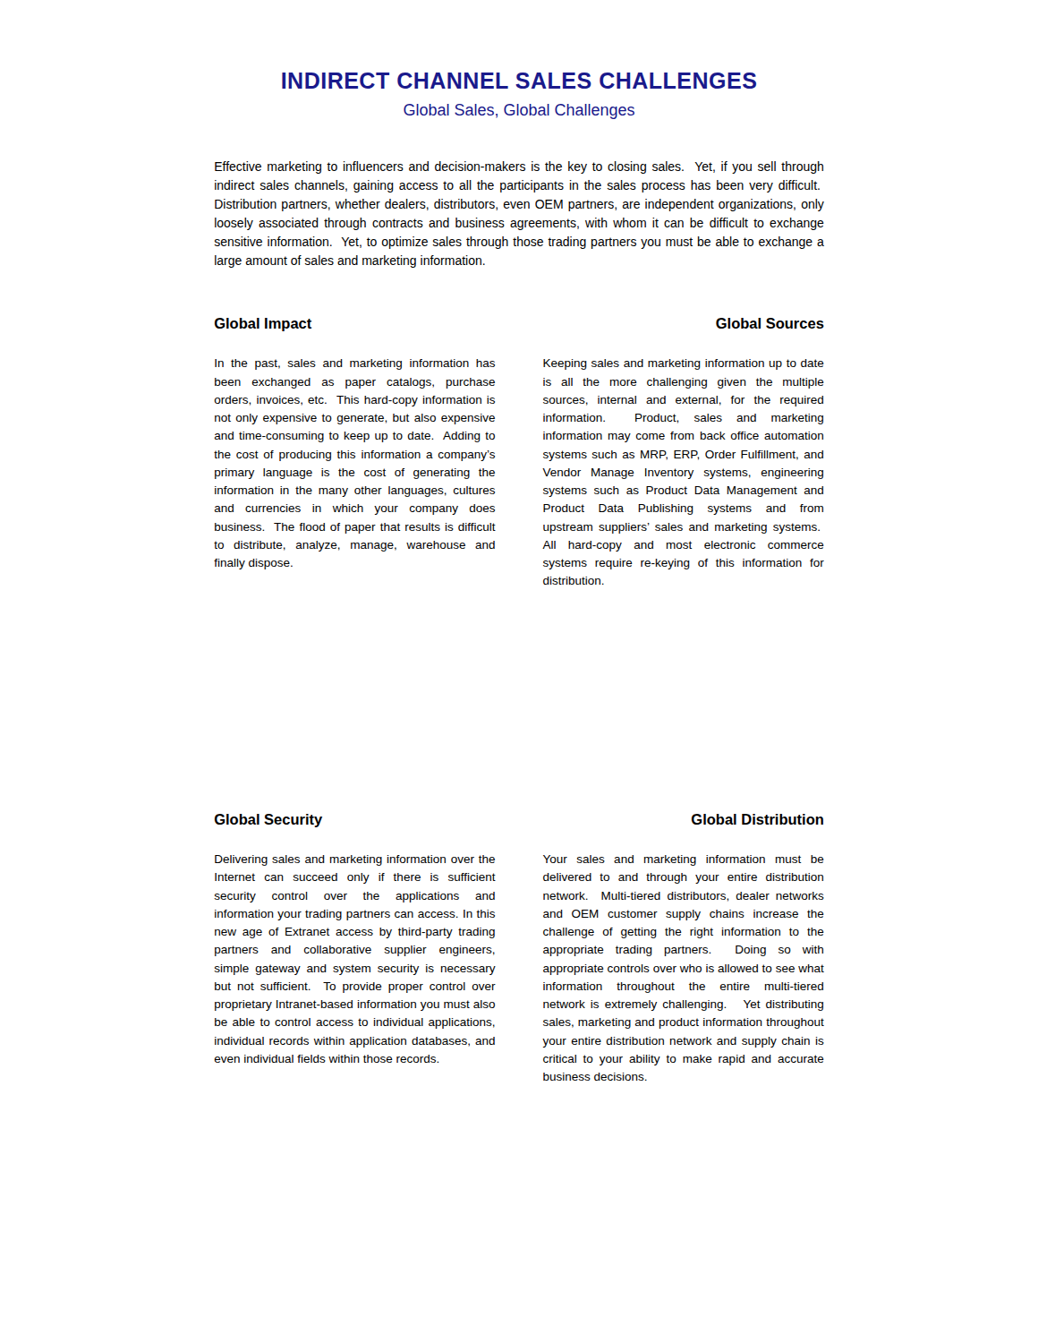Indirect Channel Sales Challenges
Global Sales, Global Challenges
Effective marketing to influencers and decision-makers is the key to closing sales. Yet, if you sell through indirect sales channels, gaining access to all the participants in the sales process has been very difficult. Distribution partners, whether dealers, distributors, even OEM partners, are independent organizations, only loosely associated through contracts and business agreements, with whom it can be difficult to exchange sensitive information. Yet, to optimize sales through those trading partners you must be able to exchange a large amount of sales and marketing information.
Global Impact
In the past, sales and marketing information has been exchanged as paper catalogs, purchase orders, invoices, etc. This hard-copy information is not only expensive to generate, but also expensive and time-consuming to keep up to date. Adding to the cost of producing this information a company’s primary language is the cost of generating the information in the many other languages, cultures and currencies in which your company does business. The flood of paper that results is difficult to distribute, analyze, manage, warehouse and finally dispose.
Global Sources
Keeping sales and marketing information up to date is all the more challenging given the multiple sources, internal and external, for the required information. Product, sales and marketing information may come from back office automation systems such as MRP, ERP, Order Fulfillment, and Vendor Manage Inventory systems, engineering systems such as Product Data Management and Product Data Publishing systems and from upstream suppliers’ sales and marketing systems. All hard-copy and most electronic commerce systems require re-keying of this information for distribution.
Global Security
Delivering sales and marketing information over the Internet can succeed only if there is sufficient security control over the applications and information your trading partners can access. In this new age of Extranet access by third-party trading partners and collaborative supplier engineers, simple gateway and system security is necessary but not sufficient. To provide proper control over proprietary Intranet-based information you must also be able to control access to individual applications, individual records within application databases, and even individual fields within those records.
Global Distribution
Your sales and marketing information must be delivered to and through your entire distribution network. Multi-tiered distributors, dealer networks and OEM customer supply chains increase the challenge of getting the right information to the appropriate trading partners. Doing so with appropriate controls over who is allowed to see what information throughout the entire multi-tiered network is extremely challenging. Yet distributing sales, marketing and product information throughout your entire distribution network and supply chain is critical to your ability to make rapid and accurate business decisions.